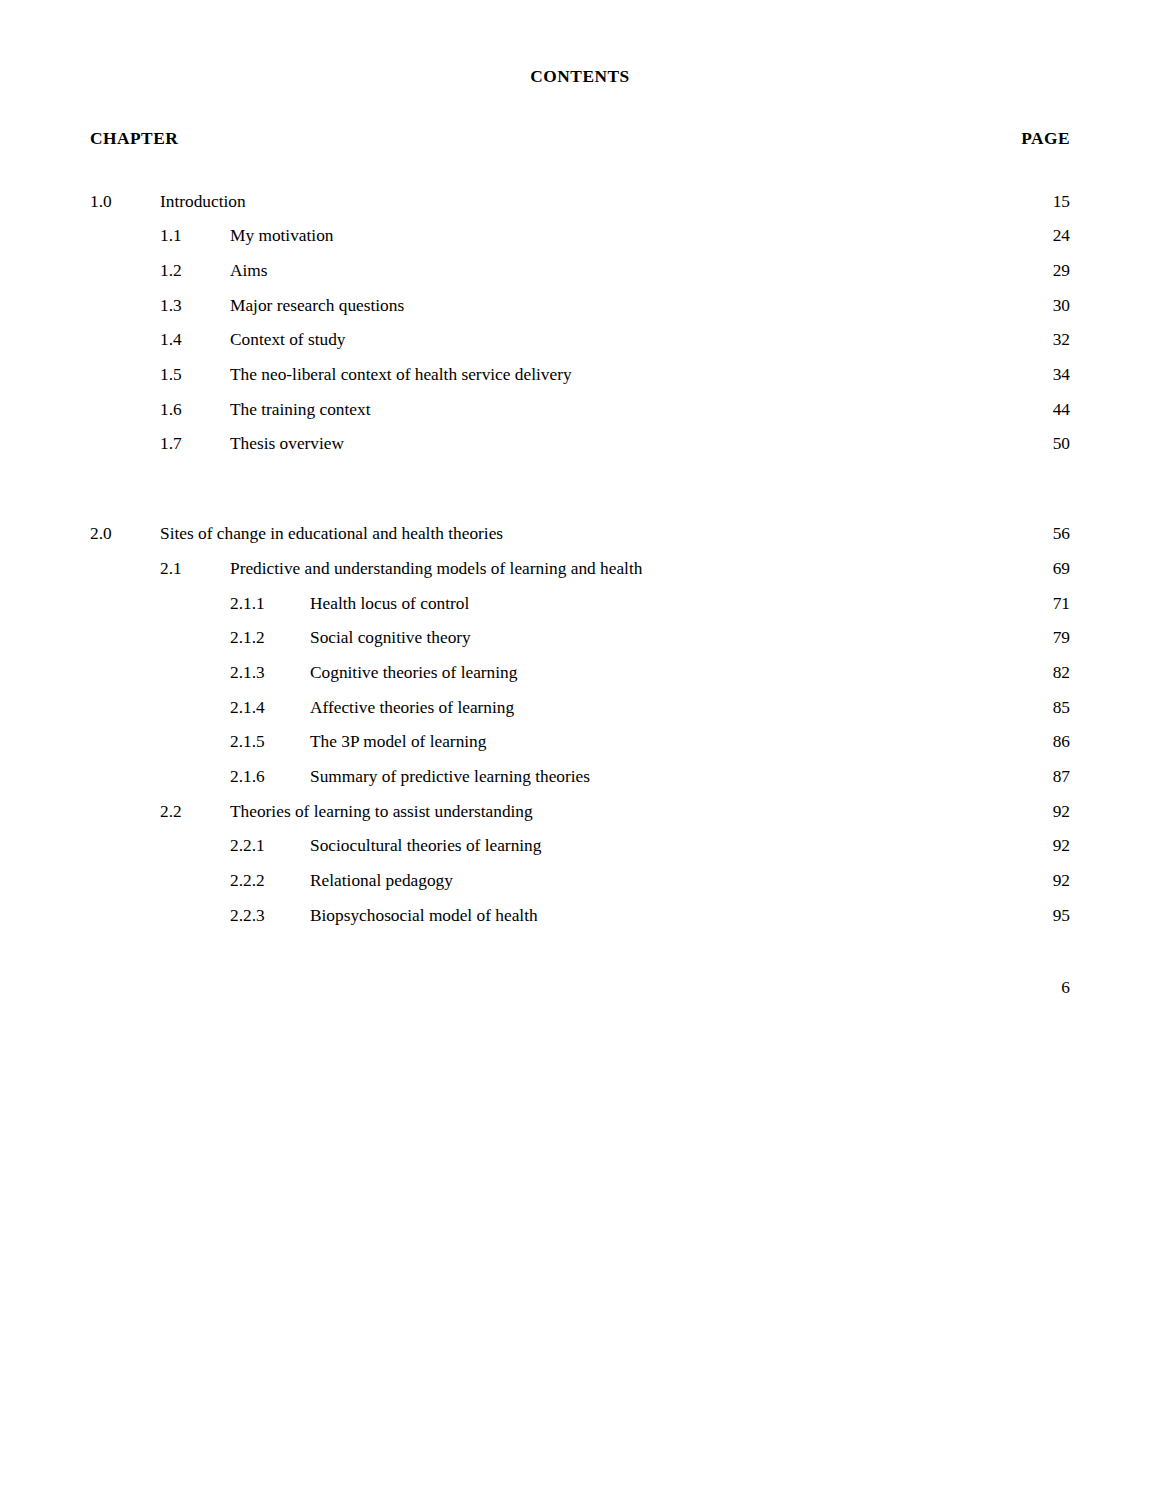CONTENTS
| CHAPTER | PAGE |
| 1.0 | Introduction | 15 |
| | 1.1 | My motivation | 24 |
| | 1.2 | Aims | 29 |
| | 1.3 | Major research questions | 30 |
| | 1.4 | Context of study | 32 |
| | 1.5 | The neo-liberal context of health service delivery | 34 |
| | 1.6 | The training context | 44 |
| | 1.7 | Thesis overview | 50 |
| 2.0 | Sites of change in educational and health theories | 56 |
| | 2.1 | Predictive and understanding models of learning and health | 69 |
| | | 2.1.1 | Health locus of control | 71 |
| | | 2.1.2 | Social cognitive theory | 79 |
| | | 2.1.3 | Cognitive theories of learning | 82 |
| | | 2.1.4 | Affective theories of learning | 85 |
| | | 2.1.5 | The 3P model of learning | 86 |
| | | 2.1.6 | Summary of predictive learning theories | 87 |
| | 2.2 | Theories of learning to assist understanding | 92 |
| | | 2.2.1 | Sociocultural theories of learning | 92 |
| | | 2.2.2 | Relational pedagogy | 92 |
| | | 2.2.3 | Biopsychosocial model of health | 95 |
6